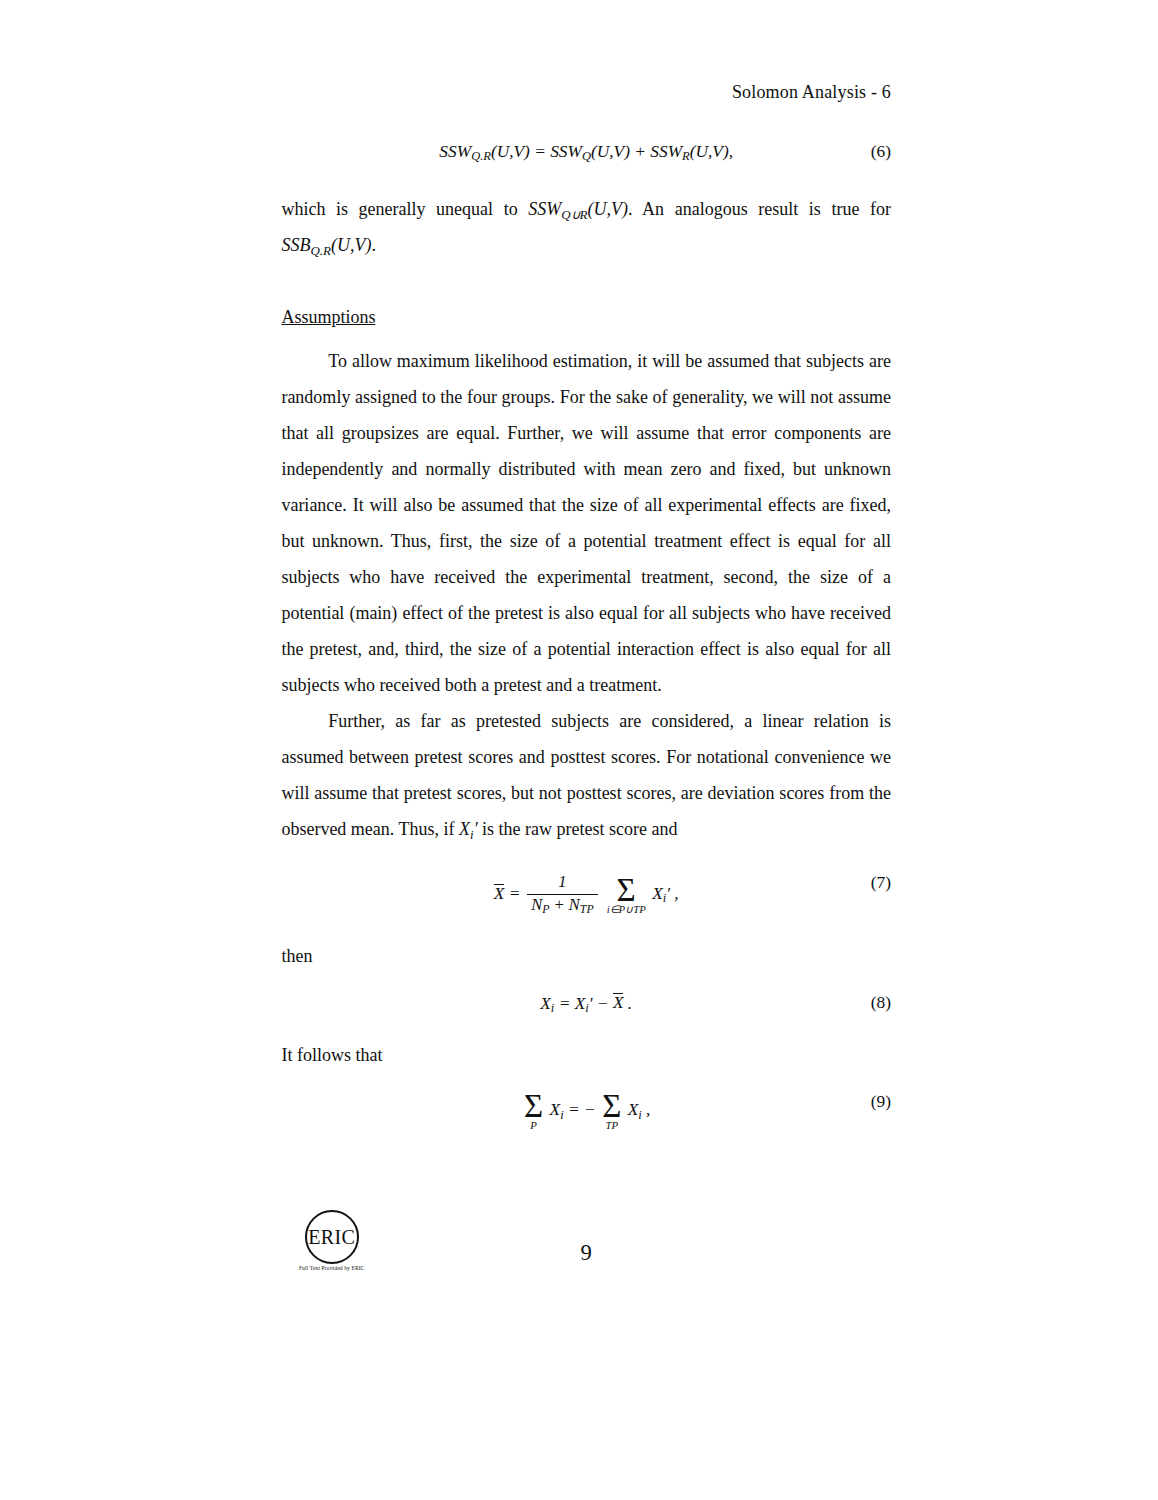Solomon Analysis - 6
SSWQ.R(U,V) = SSWQ(U,V) + SSWR(U,V), (6)
which is generally unequal to SSWQ∪R(U,V). An analogous result is true for SSBQ.R(U,V).
Assumptions
To allow maximum likelihood estimation, it will be assumed that subjects are randomly assigned to the four groups. For the sake of generality, we will not assume that all groupsizes are equal. Further, we will assume that error components are independently and normally distributed with mean zero and fixed, but unknown variance. It will also be assumed that the size of all experimental effects are fixed, but unknown. Thus, first, the size of a potential treatment effect is equal for all subjects who have received the experimental treatment, second, the size of a potential (main) effect of the pretest is also equal for all subjects who have received the pretest, and, third, the size of a potential interaction effect is also equal for all subjects who received both a pretest and a treatment.
Further, as far as pretested subjects are considered, a linear relation is assumed between pretest scores and posttest scores. For notational convenience we will assume that pretest scores, but not posttest scores, are deviation scores from the observed mean. Thus, if Xi′ is the raw pretest score and
X = 1 NP + NTP Σ i∈P∪TP Xi′ , (7)
then
Xi = Xi′ − X . (8)
It follows that
Σ P Xi = − Σ TP Xi , (9)
ERIC
Full Text Provided by ERIC
9